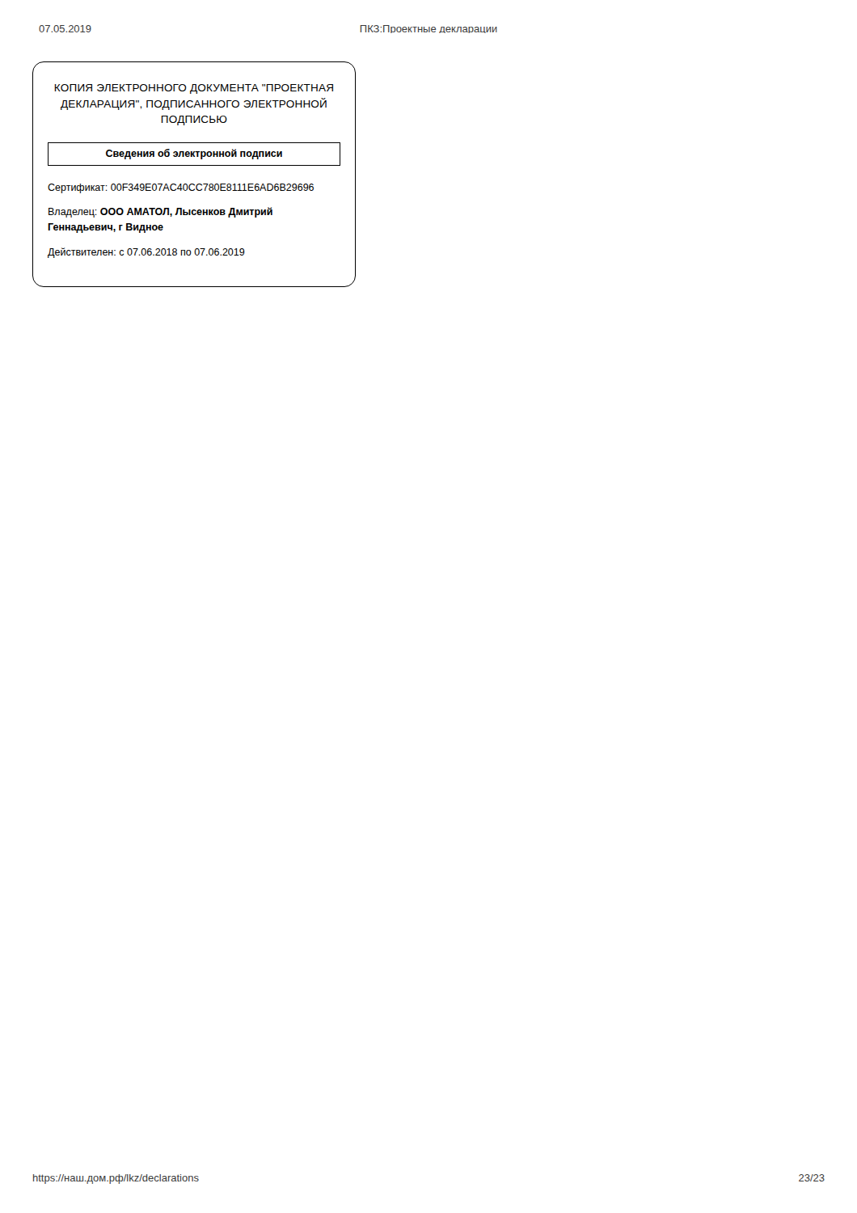07.05.2019
ПКЗ:Проектные декларации
КОПИЯ ЭЛЕКТРОННОГО ДОКУМЕНТА "ПРОЕКТНАЯ
ДЕКЛАРАЦИЯ", ПОДПИСАННОГО ЭЛЕКТРОННОЙ
ПОДПИСЬЮ
Сведения об электронной подписи
Сертификат: 00F349E07AC40CC780E8111E6AD6B29696
Владелец: ООО АМАТОЛ, Лысенков Дмитрий Геннадьевич, г Видное
Действителен: с 07.06.2018 по 07.06.2019
https://наш.дом.рф/lkz/declarations 23/23